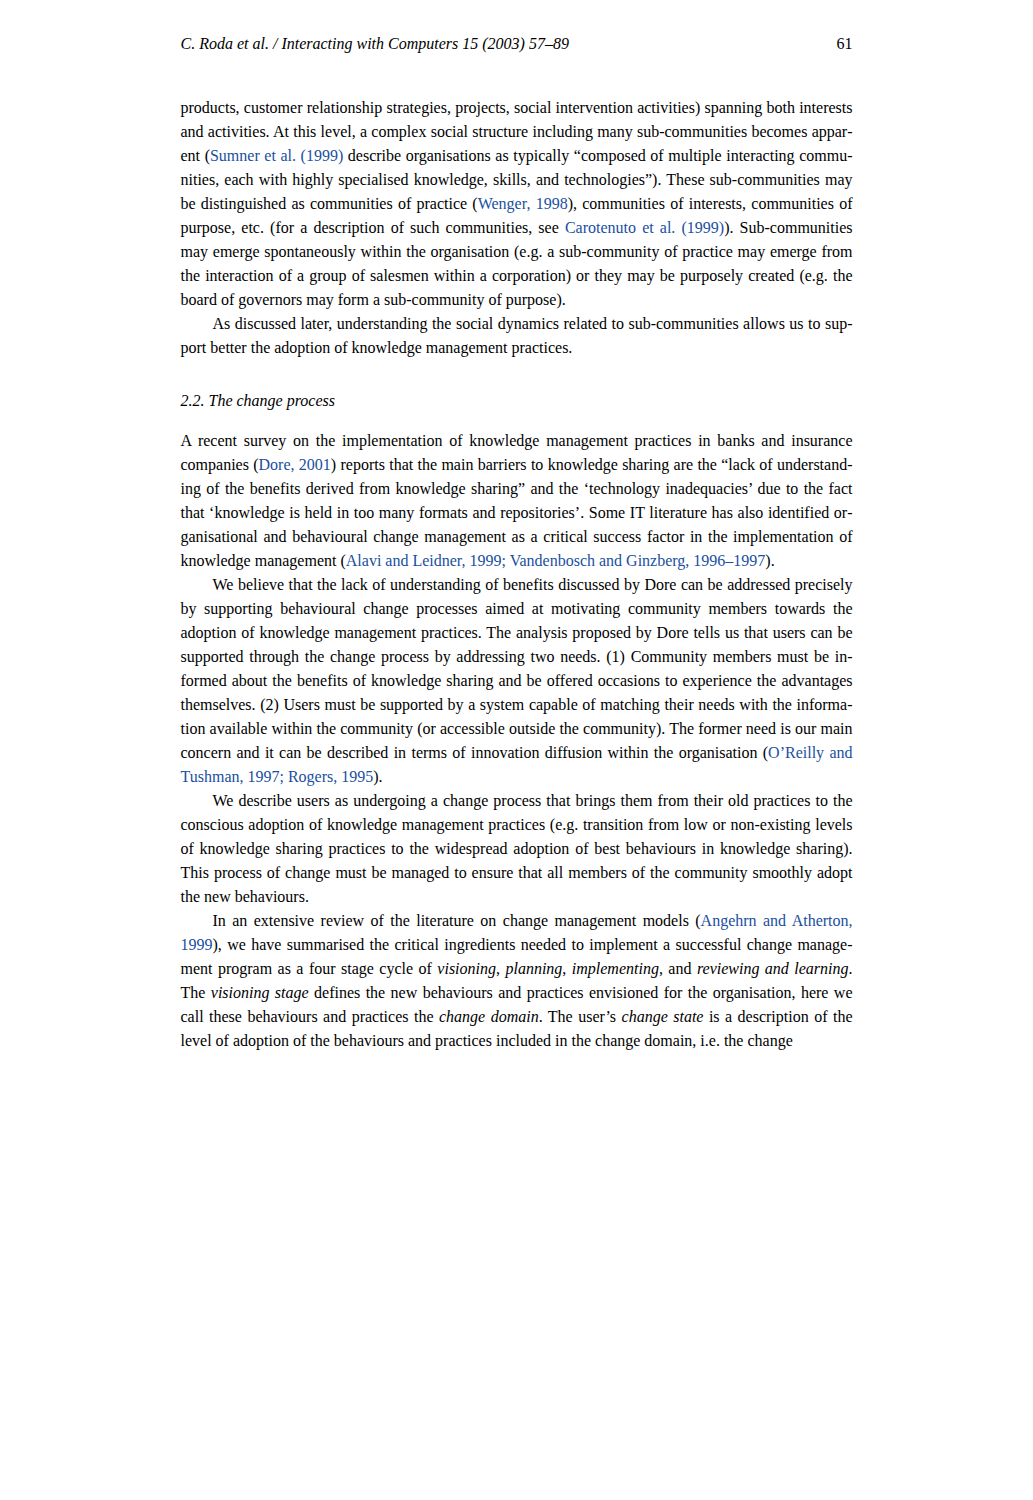C. Roda et al. / Interacting with Computers 15 (2003) 57–89 61
products, customer relationship strategies, projects, social intervention activities) spanning both interests and activities. At this level, a complex social structure including many sub-communities becomes apparent (Sumner et al. (1999) describe organisations as typically “composed of multiple interacting communities, each with highly specialised knowledge, skills, and technologies”). These sub-communities may be distinguished as communities of practice (Wenger, 1998), communities of interests, communities of purpose, etc. (for a description of such communities, see Carotenuto et al. (1999)). Sub-communities may emerge spontaneously within the organisation (e.g. a sub-community of practice may emerge from the interaction of a group of salesmen within a corporation) or they may be purposely created (e.g. the board of governors may form a sub-community of purpose).
As discussed later, understanding the social dynamics related to sub-communities allows us to support better the adoption of knowledge management practices.
2.2. The change process
A recent survey on the implementation of knowledge management practices in banks and insurance companies (Dore, 2001) reports that the main barriers to knowledge sharing are the “lack of understanding of the benefits derived from knowledge sharing” and the ‘technology inadequacies’ due to the fact that ‘knowledge is held in too many formats and repositories’. Some IT literature has also identified organisational and behavioural change management as a critical success factor in the implementation of knowledge management (Alavi and Leidner, 1999; Vandenbosch and Ginzberg, 1996–1997).
We believe that the lack of understanding of benefits discussed by Dore can be addressed precisely by supporting behavioural change processes aimed at motivating community members towards the adoption of knowledge management practices. The analysis proposed by Dore tells us that users can be supported through the change process by addressing two needs. (1) Community members must be informed about the benefits of knowledge sharing and be offered occasions to experience the advantages themselves. (2) Users must be supported by a system capable of matching their needs with the information available within the community (or accessible outside the community). The former need is our main concern and it can be described in terms of innovation diffusion within the organisation (O’Reilly and Tushman, 1997; Rogers, 1995).
We describe users as undergoing a change process that brings them from their old practices to the conscious adoption of knowledge management practices (e.g. transition from low or non-existing levels of knowledge sharing practices to the widespread adoption of best behaviours in knowledge sharing). This process of change must be managed to ensure that all members of the community smoothly adopt the new behaviours.
In an extensive review of the literature on change management models (Angehrn and Atherton, 1999), we have summarised the critical ingredients needed to implement a successful change management program as a four stage cycle of visioning, planning, implementing, and reviewing and learning. The visioning stage defines the new behaviours and practices envisioned for the organisation, here we call these behaviours and practices the change domain. The user’s change state is a description of the level of adoption of the behaviours and practices included in the change domain, i.e. the change